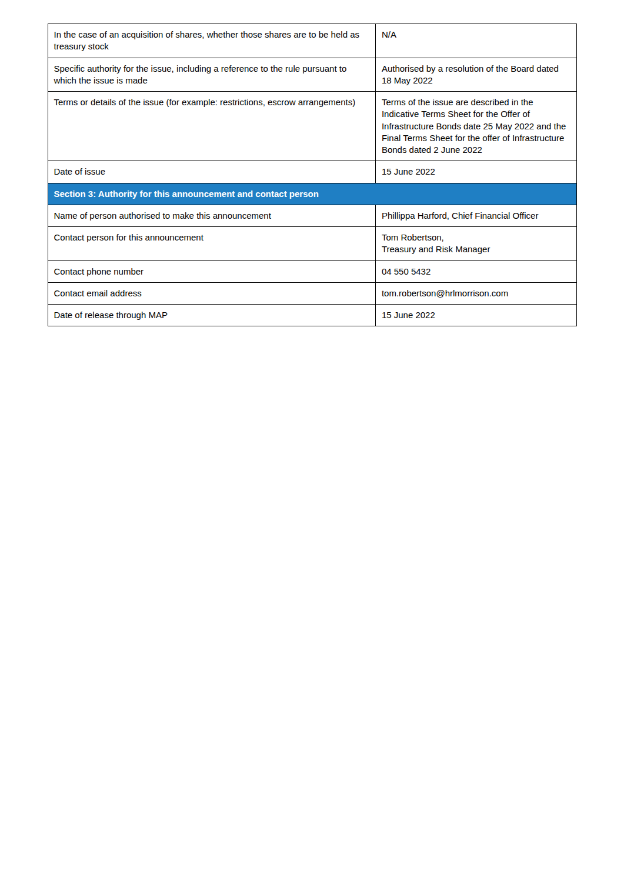| In the case of an acquisition of shares, whether those shares are to be held as treasury stock | N/A |
| Specific authority for the issue, including a reference to the rule pursuant to which the issue is made | Authorised by a resolution of the Board dated 18 May 2022 |
| Terms or details of the issue (for example: restrictions, escrow arrangements) | Terms of the issue are described in the Indicative Terms Sheet for the Offer of Infrastructure Bonds date 25 May 2022 and the Final Terms Sheet for the offer of Infrastructure Bonds dated 2 June 2022 |
| Date of issue | 15 June 2022 |
| Section 3: Authority for this announcement and contact person |
| Name of person authorised to make this announcement | Phillippa Harford, Chief Financial Officer |
| Contact person for this announcement | Tom Robertson, Treasury and Risk Manager |
| Contact phone number | 04 550 5432 |
| Contact email address | tom.robertson@hrlmorrison.com |
| Date of release through MAP | 15 June 2022 |